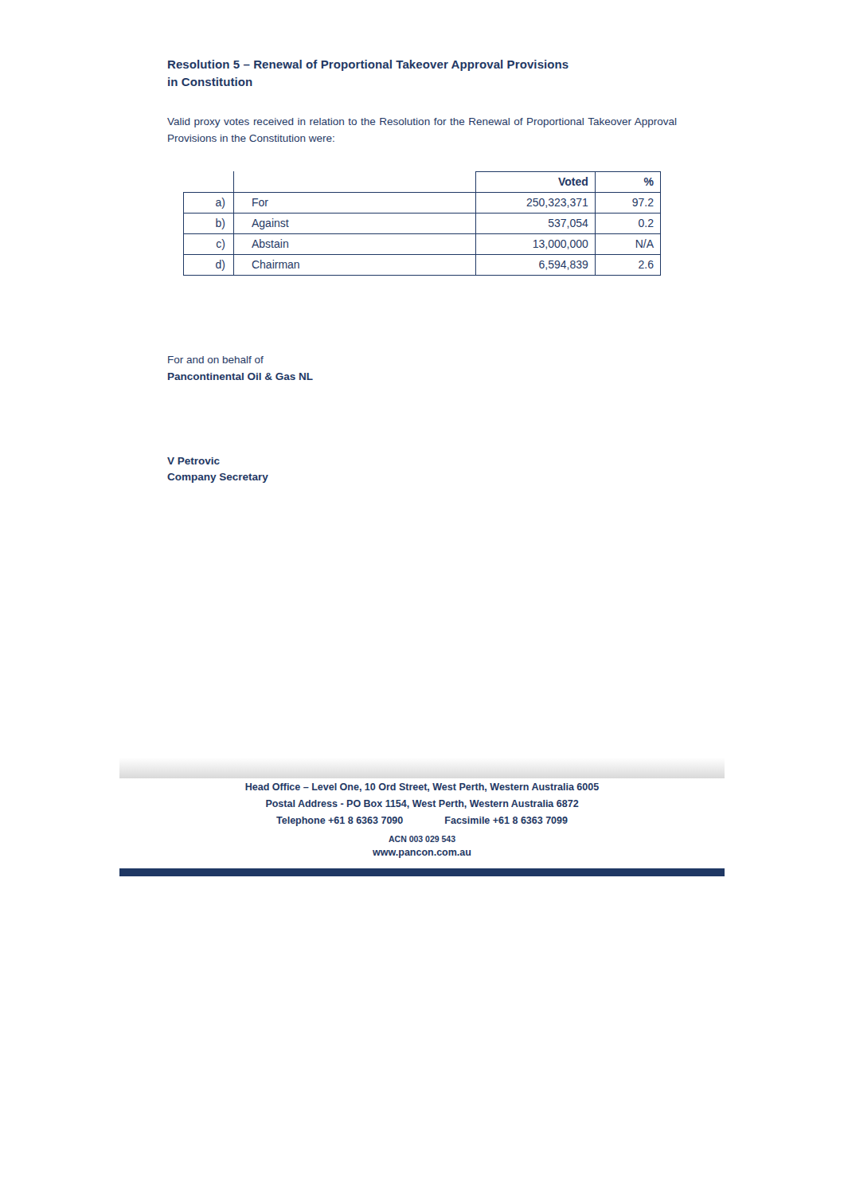Resolution 5 – Renewal of Proportional Takeover Approval Provisions
in Constitution
Valid proxy votes received in relation to the Resolution for the Renewal of Proportional Takeover Approval Provisions in the Constitution were:
| | | Voted | % |
| --- | --- | --- | --- |
| a) | For | 250,323,371 | 97.2 |
| b) | Against | 537,054 | 0.2 |
| c) | Abstain | 13,000,000 | N/A |
| d) | Chairman | 6,594,839 | 2.6 |
For and on behalf of
Pancontinental Oil & Gas NL
V Petrovic
Company Secretary
Head Office – Level One, 10 Ord Street, West Perth, Western Australia 6005
Postal Address - PO Box 1154, West Perth, Western Australia 6872
Telephone +61 8 6363 7090 Facsimile +61 8 6363 7099
ACN 003 029 543
www.pancon.com.au